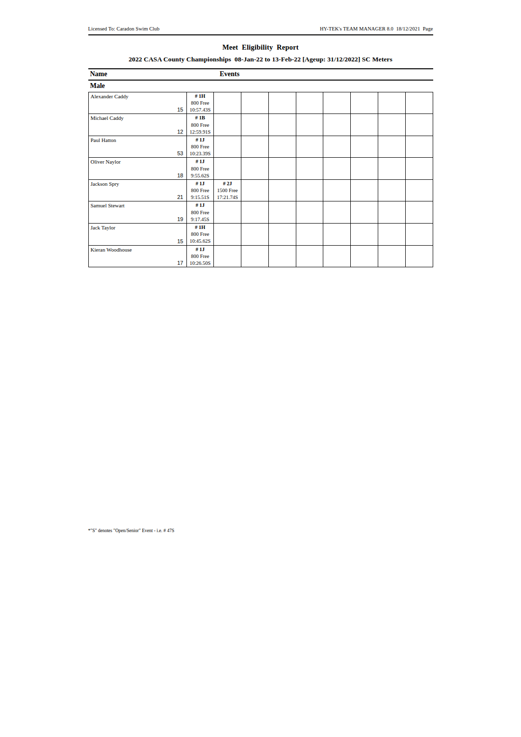Licensed To: Caradon Swim Club
HY-TEK's TEAM MANAGER 8.0 18/12/2021 Page
Meet Eligibility Report
2022 CASA County Championships 08-Jan-22 to 13-Feb-22 [Ageup: 31/12/2022] SC Meters
Name
Events
Male
| Alexander Caddy 15 | # 1H 800 Free 10:57.43S | | | | | | | | |
| Michael Caddy 12 | # 1B 800 Free 12:59.91S | | | | | | | | |
| Paul Hatton 53 | # 1J 800 Free 10:23.39S | | | | | | | | |
| Oliver Naylor 18 | # 1J 800 Free 9:55.62S | | | | | | | | |
| Jackson Spry 21 | # 1J 800 Free 9:15.51S | # 2J 1500 Free 17:21.74S | | | | | | | |
| Samuel Stewart 19 | # 1J 800 Free 9:17.45S | | | | | | | | |
| Jack Taylor 15 | # 1H 800 Free 10:45.62S | | | | | | | | |
| Kieran Woodhouse 17 | # 1J 800 Free 10:26.50S | | | | | | | | |
*"S" denotes "Open/Senior" Event - i.e. # 47S